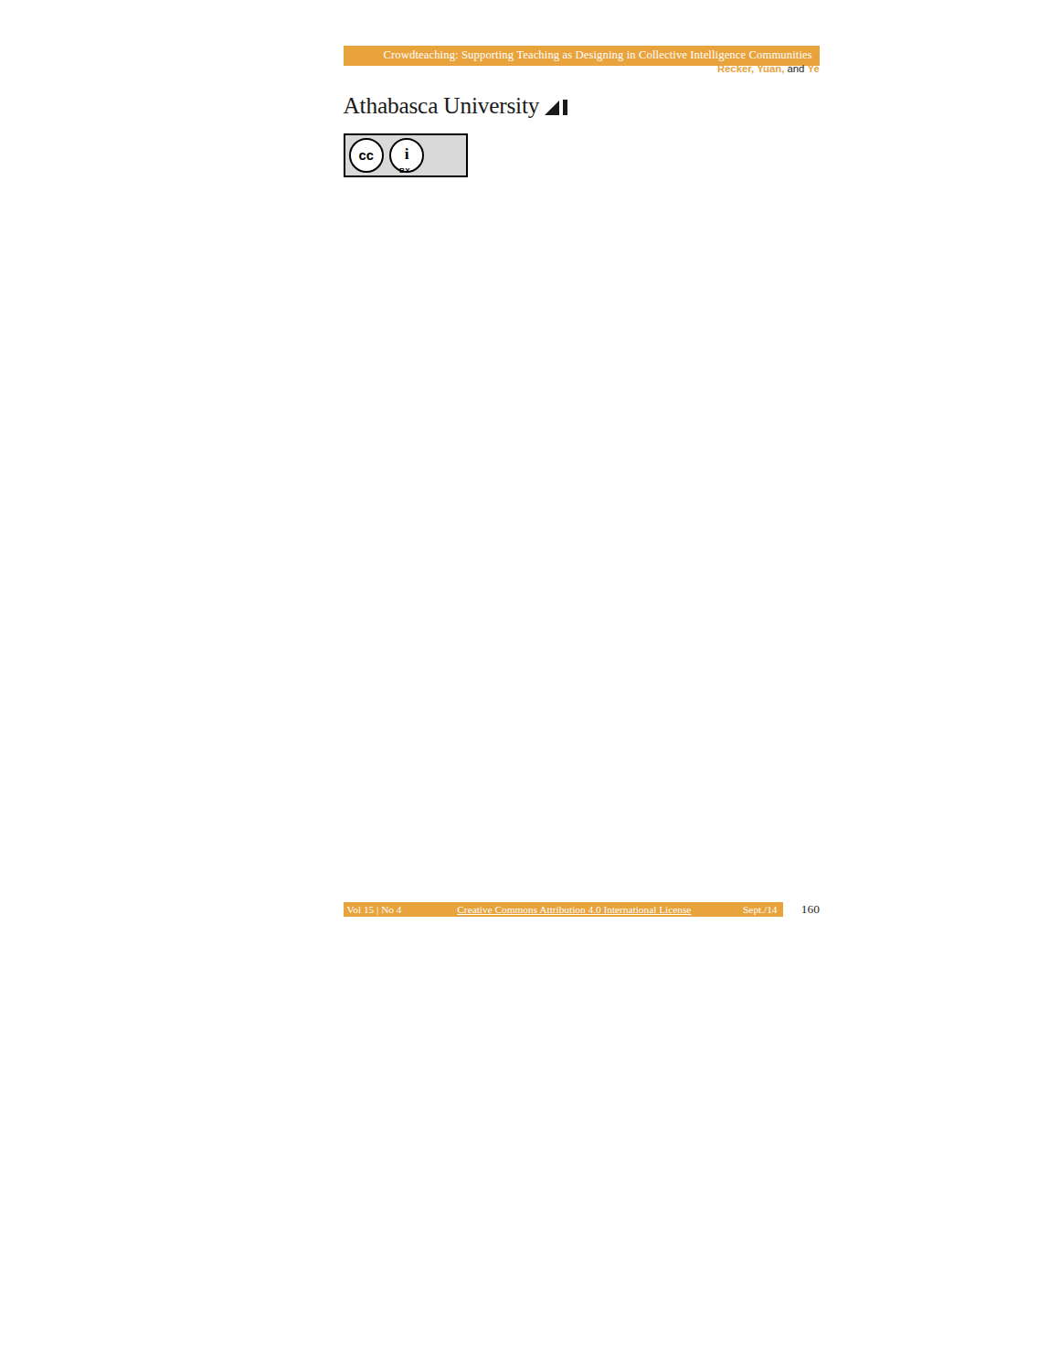Crowdteaching: Supporting Teaching as Designing in Collective Intelligence Communities
Recker, Yuan, and Ye
Athabasca University
cc
i
BY
Vol 15 | No 4 Creative Commons Attribution 4.0 International License Sept./14
160